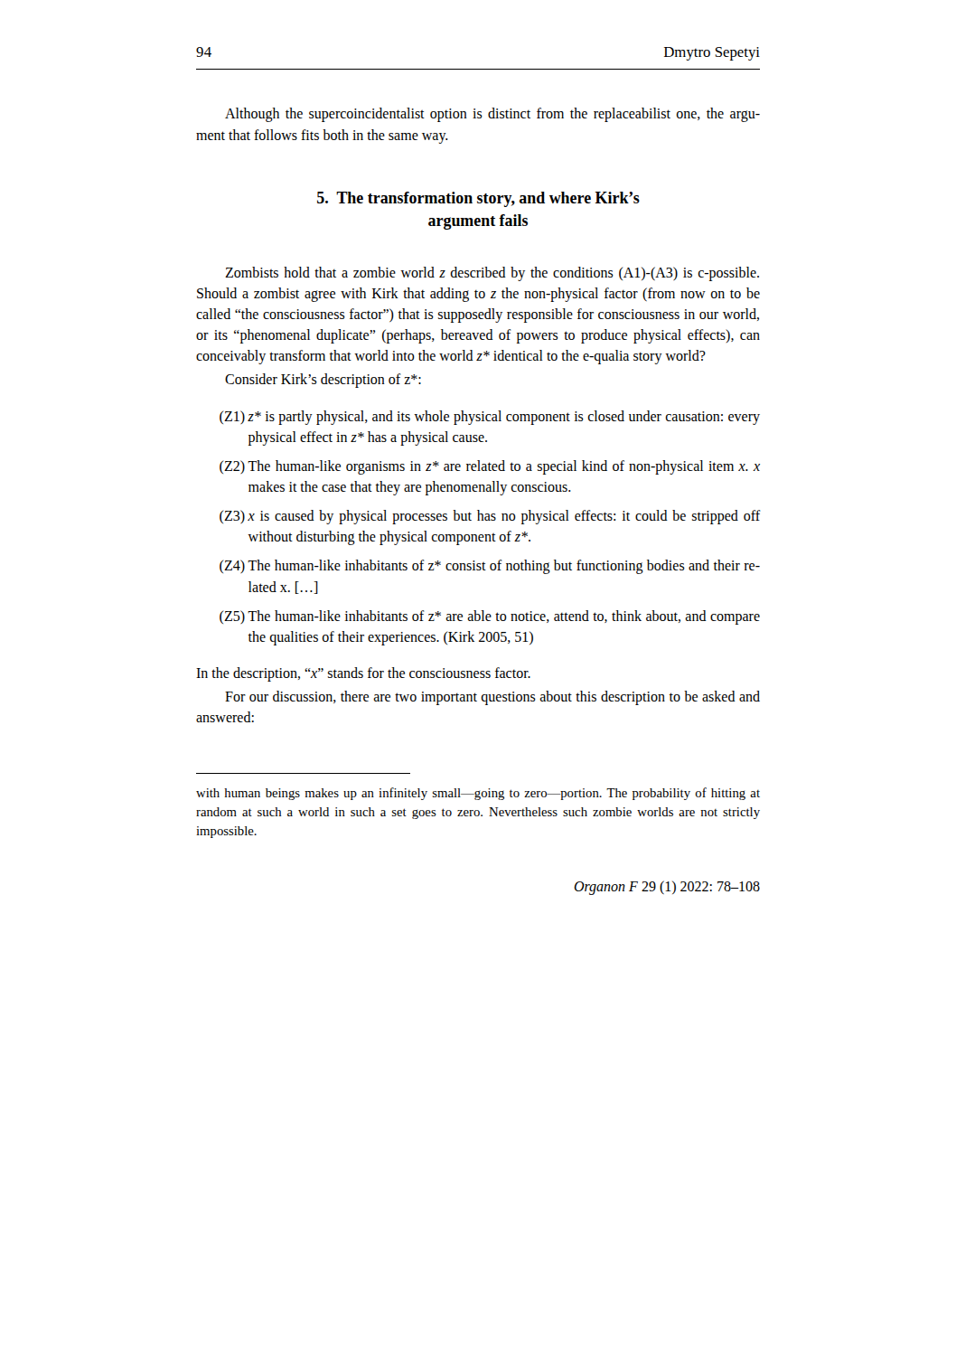94 Dmytro Sepetyi
Although the supercoincidentalist option is distinct from the replaceabilist one, the argument that follows fits both in the same way.
5. The transformation story, and where Kirk’s
argument fails
Zombists hold that a zombie world z described by the conditions (A1)-(A3) is c-possible. Should a zombist agree with Kirk that adding to z the non-physical factor (from now on to be called “the consciousness factor”) that is supposedly responsible for consciousness in our world, or its “phenomenal duplicate” (perhaps, bereaved of powers to produce physical effects), can conceivably transform that world into the world z* identical to the e-qualia story world?
Consider Kirk’s description of z*:
(Z1) z* is partly physical, and its whole physical component is closed under causation: every physical effect in z* has a physical cause.
(Z2) The human-like organisms in z* are related to a special kind of non-physical item x. x makes it the case that they are phenomenally conscious.
(Z3) x is caused by physical processes but has no physical effects: it could be stripped off without disturbing the physical component of z*.
(Z4) The human-like inhabitants of z* consist of nothing but functioning bodies and their related x. […]
(Z5) The human-like inhabitants of z* are able to notice, attend to, think about, and compare the qualities of their experiences. (Kirk 2005, 51)
In the description, “x” stands for the consciousness factor.
For our discussion, there are two important questions about this description to be asked and answered:
with human beings makes up an infinitely small—going to zero—portion. The probability of hitting at random at such a world in such a set goes to zero. Nevertheless such zombie worlds are not strictly impossible.
Organon F 29 (1) 2022: 78–108